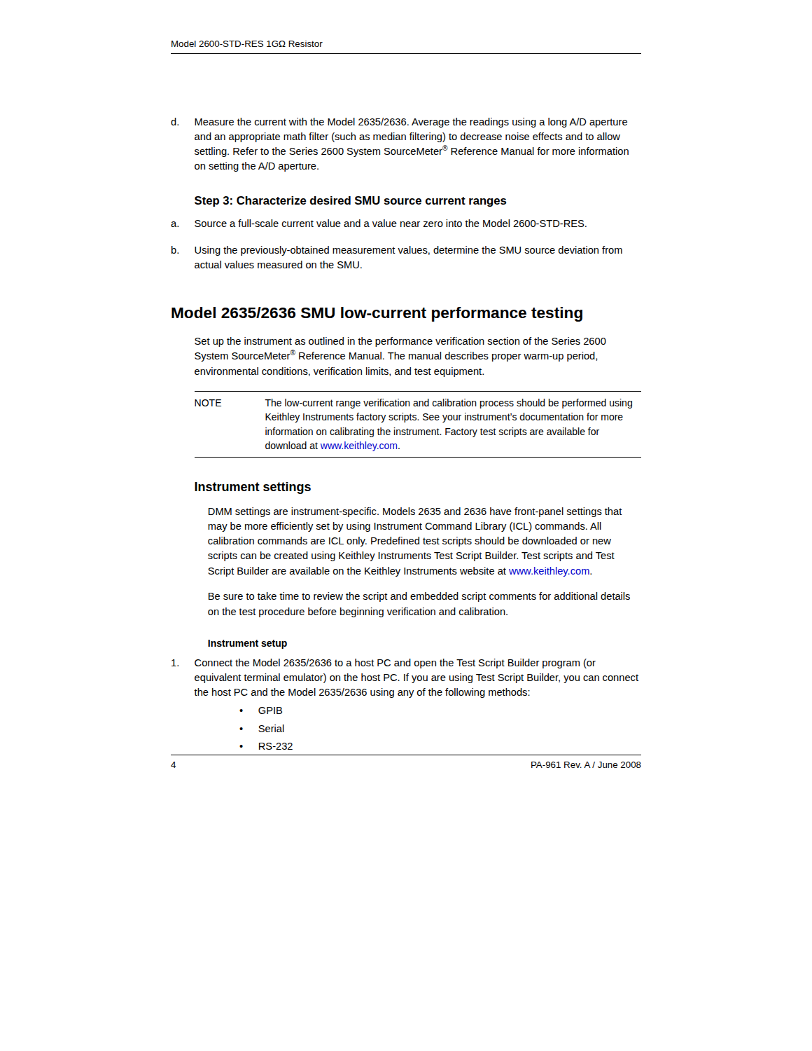Model 2600-STD-RES 1GΩ Resistor
d.
Measure the current with the Model 2635/2636. Average the readings using a long A/D aperture and an appropriate math filter (such as median filtering) to decrease noise effects and to allow settling. Refer to the Series 2600 System SourceMeter® Reference Manual for more information on setting the A/D aperture.
Step 3: Characterize desired SMU source current ranges
a.
Source a full-scale current value and a value near zero into the Model 2600-STD-RES.
b.
Using the previously-obtained measurement values, determine the SMU source deviation from actual values measured on the SMU.
Model 2635/2636 SMU low-current performance testing
Set up the instrument as outlined in the performance verification section of the Series 2600 System SourceMeter® Reference Manual. The manual describes proper warm-up period, environmental conditions, verification limits, and test equipment.
NOTE
The low-current range verification and calibration process should be performed using Keithley Instruments factory scripts. See your instrument’s documentation for more information on calibrating the instrument. Factory test scripts are available for download at www.keithley.com.
Instrument settings
DMM settings are instrument-specific. Models 2635 and 2636 have front-panel settings that may be more efficiently set by using Instrument Command Library (ICL) commands. All calibration commands are ICL only. Predefined test scripts should be downloaded or new scripts can be created using Keithley Instruments Test Script Builder. Test scripts and Test Script Builder are available on the Keithley Instruments website at www.keithley.com.
Be sure to take time to review the script and embedded script comments for additional details on the test procedure before beginning verification and calibration.
Instrument setup
1.
Connect the Model 2635/2636 to a host PC and open the Test Script Builder program (or equivalent terminal emulator) on the host PC. If you are using Test Script Builder, you can connect the host PC and the Model 2635/2636 using any of the following methods:
GPIB
Serial
RS-232
4
PA-961 Rev. A / June 2008